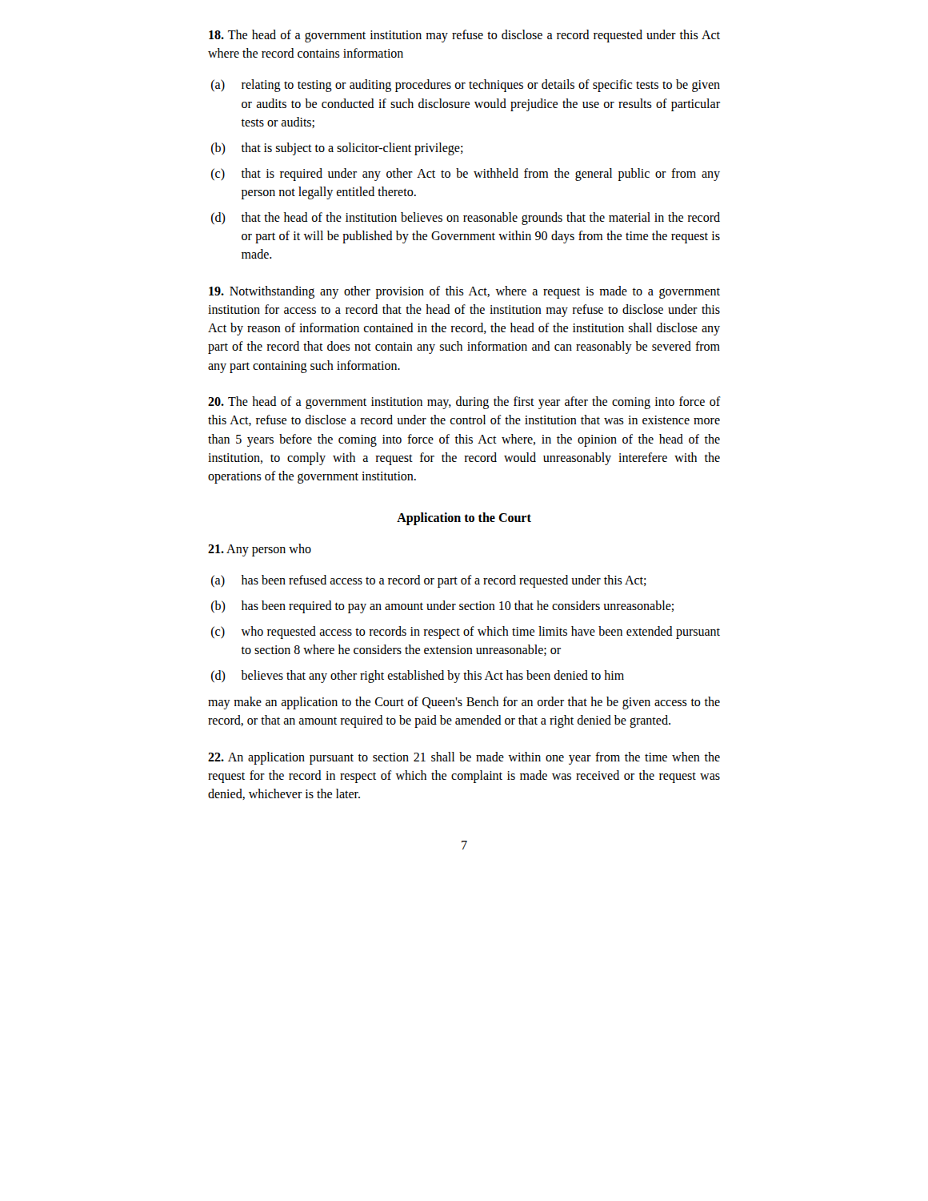18. The head of a government institution may refuse to disclose a record requested under this Act where the record contains information
relating to testing or auditing procedures or techniques or details of specific tests to be given or audits to be conducted if such disclosure would prejudice the use or results of particular tests or audits;
that is subject to a solicitor-client privilege;
that is required under any other Act to be withheld from the general public or from any person not legally entitled thereto.
that the head of the institution believes on reasonable grounds that the material in the record or part of it will be published by the Government within 90 days from the time the request is made.
19. Notwithstanding any other provision of this Act, where a request is made to a government institution for access to a record that the head of the institution may refuse to disclose under this Act by reason of information contained in the record, the head of the institution shall disclose any part of the record that does not contain any such information and can reasonably be severed from any part containing such information.
20. The head of a government institution may, during the first year after the coming into force of this Act, refuse to disclose a record under the control of the institution that was in existence more than 5 years before the coming into force of this Act where, in the opinion of the head of the institution, to comply with a request for the record would unreasonably interefere with the operations of the government institution.
Application to the Court
21. Any person who
has been refused access to a record or part of a record requested under this Act;
has been required to pay an amount under section 10 that he considers unreasonable;
who requested access to records in respect of which time limits have been extended pursuant to section 8 where he considers the extension unreasonable; or
believes that any other right established by this Act has been denied to him
may make an application to the Court of Queen's Bench for an order that he be given access to the record, or that an amount required to be paid be amended or that a right denied be granted.
22. An application pursuant to section 21 shall be made within one year from the time when the request for the record in respect of which the complaint is made was received or the request was denied, whichever is the later.
7